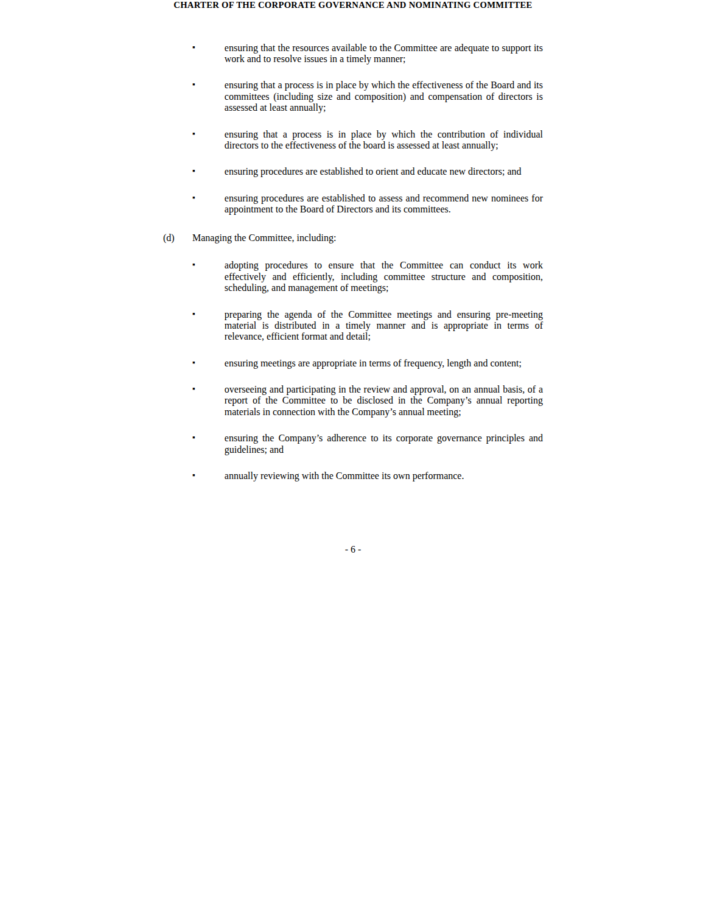CHARTER OF THE CORPORATE GOVERNANCE AND NOMINATING COMMITTEE
ensuring that the resources available to the Committee are adequate to support its work and to resolve issues in a timely manner;
ensuring that a process is in place by which the effectiveness of the Board and its committees (including size and composition) and compensation of directors is assessed at least annually;
ensuring that a process is in place by which the contribution of individual directors to the effectiveness of the board is assessed at least annually;
ensuring procedures are established to orient and educate new directors; and
ensuring procedures are established to assess and recommend new nominees for appointment to the Board of Directors and its committees.
(d) Managing the Committee, including:
adopting procedures to ensure that the Committee can conduct its work effectively and efficiently, including committee structure and composition, scheduling, and management of meetings;
preparing the agenda of the Committee meetings and ensuring pre-meeting material is distributed in a timely manner and is appropriate in terms of relevance, efficient format and detail;
ensuring meetings are appropriate in terms of frequency, length and content;
overseeing and participating in the review and approval, on an annual basis, of a report of the Committee to be disclosed in the Company’s annual reporting materials in connection with the Company’s annual meeting;
ensuring the Company’s adherence to its corporate governance principles and guidelines; and
annually reviewing with the Committee its own performance.
- 6 -